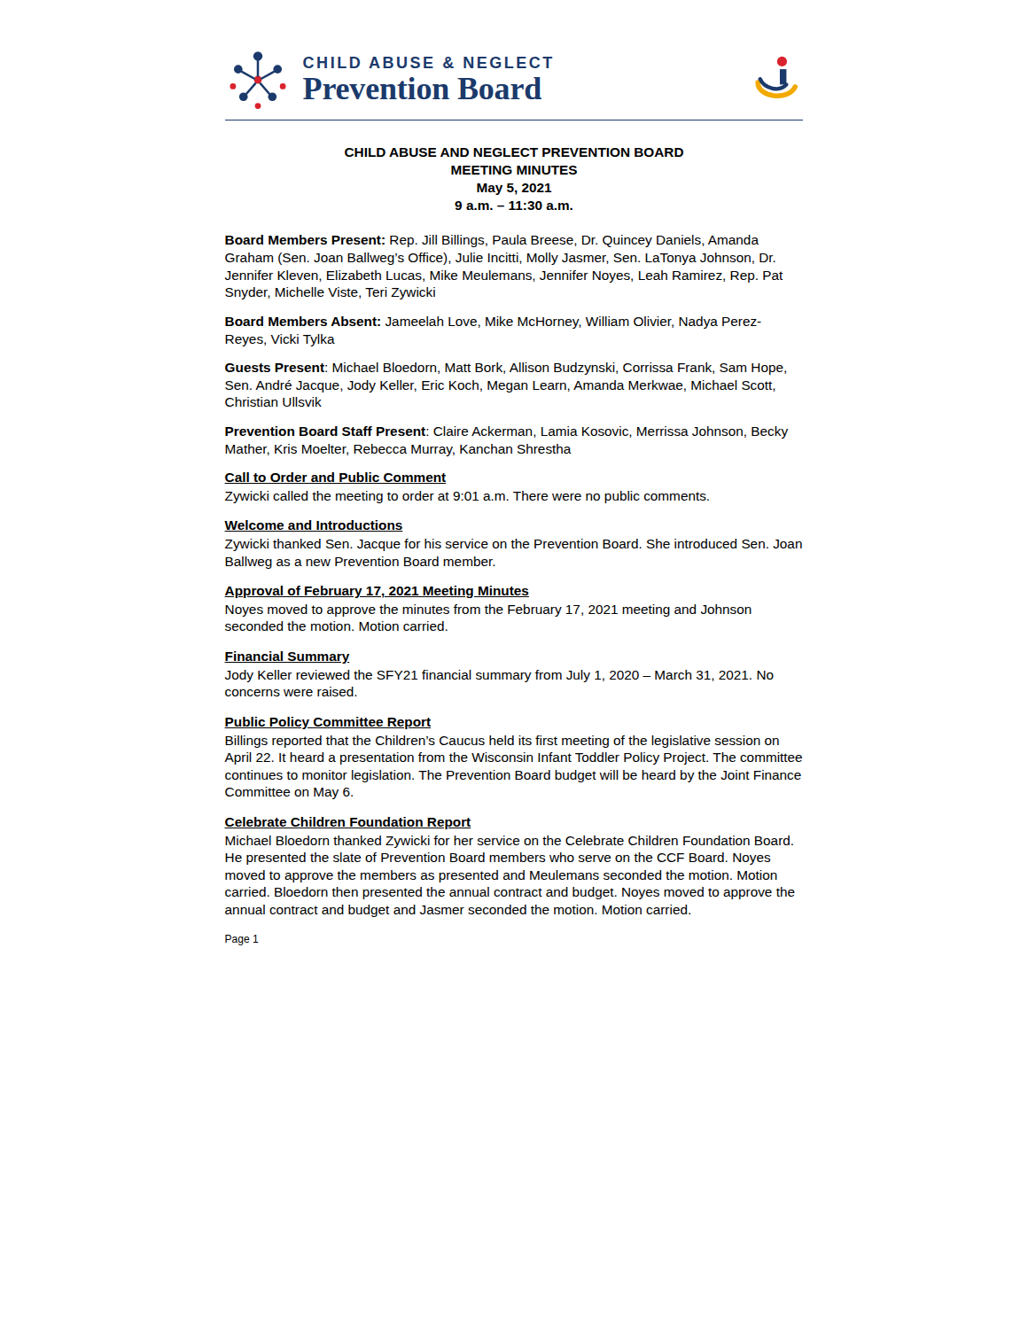Child Abuse & Neglect
Prevention Board
CHILD ABUSE AND NEGLECT PREVENTION BOARD
MEETING MINUTES
May 5, 2021
9 a.m. – 11:30 a.m.
Board Members Present: Rep. Jill Billings, Paula Breese, Dr. Quincey Daniels, Amanda Graham (Sen. Joan Ballweg’s Office), Julie Incitti, Molly Jasmer, Sen. LaTonya Johnson, Dr. Jennifer Kleven, Elizabeth Lucas, Mike Meulemans, Jennifer Noyes, Leah Ramirez, Rep. Pat Snyder, Michelle Viste, Teri Zywicki
Board Members Absent: Jameelah Love, Mike McHorney, William Olivier, Nadya Perez-Reyes, Vicki Tylka
Guests Present: Michael Bloedorn, Matt Bork, Allison Budzynski, Corrissa Frank, Sam Hope, Sen. André Jacque, Jody Keller, Eric Koch, Megan Learn, Amanda Merkwae, Michael Scott, Christian Ullsvik
Prevention Board Staff Present: Claire Ackerman, Lamia Kosovic, Merrissa Johnson, Becky Mather, Kris Moelter, Rebecca Murray, Kanchan Shrestha
Call to Order and Public Comment
Zywicki called the meeting to order at 9:01 a.m. There were no public comments.
Welcome and Introductions
Zywicki thanked Sen. Jacque for his service on the Prevention Board. She introduced Sen. Joan Ballweg as a new Prevention Board member.
Approval of February 17, 2021 Meeting Minutes
Noyes moved to approve the minutes from the February 17, 2021 meeting and Johnson seconded the motion. Motion carried.
Financial Summary
Jody Keller reviewed the SFY21 financial summary from July 1, 2020 – March 31, 2021. No concerns were raised.
Public Policy Committee Report
Billings reported that the Children’s Caucus held its first meeting of the legislative session on April 22. It heard a presentation from the Wisconsin Infant Toddler Policy Project. The committee continues to monitor legislation. The Prevention Board budget will be heard by the Joint Finance Committee on May 6.
Celebrate Children Foundation Report
Michael Bloedorn thanked Zywicki for her service on the Celebrate Children Foundation Board. He presented the slate of Prevention Board members who serve on the CCF Board. Noyes moved to approve the members as presented and Meulemans seconded the motion. Motion carried. Bloedorn then presented the annual contract and budget. Noyes moved to approve the annual contract and budget and Jasmer seconded the motion. Motion carried.
Page 1